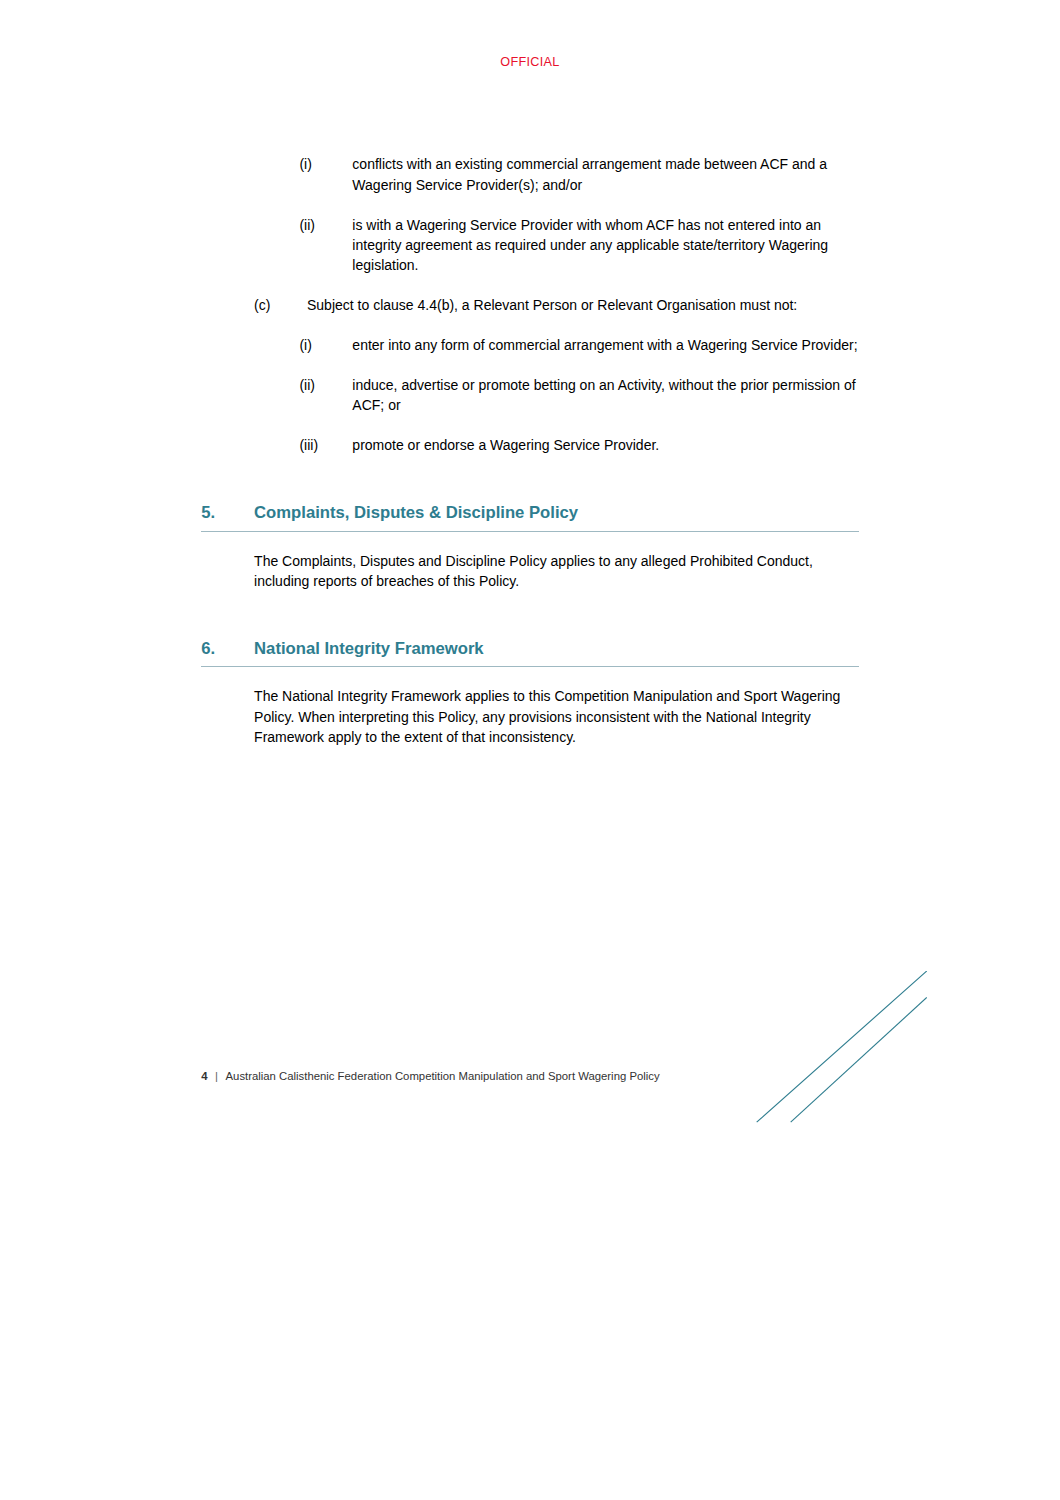OFFICIAL
(i) conflicts with an existing commercial arrangement made between ACF and a Wagering Service Provider(s); and/or
(ii) is with a Wagering Service Provider with whom ACF has not entered into an integrity agreement as required under any applicable state/territory Wagering legislation.
(c) Subject to clause 4.4(b), a Relevant Person or Relevant Organisation must not:
(i) enter into any form of commercial arrangement with a Wagering Service Provider;
(ii) induce, advertise or promote betting on an Activity, without the prior permission of ACF; or
(iii) promote or endorse a Wagering Service Provider.
5. Complaints, Disputes & Discipline Policy
The Complaints, Disputes and Discipline Policy applies to any alleged Prohibited Conduct, including reports of breaches of this Policy.
6. National Integrity Framework
The National Integrity Framework applies to this Competition Manipulation and Sport Wagering Policy. When interpreting this Policy, any provisions inconsistent with the National Integrity Framework apply to the extent of that inconsistency.
4|Australian Calisthenic Federation Competition Manipulation and Sport Wagering Policy